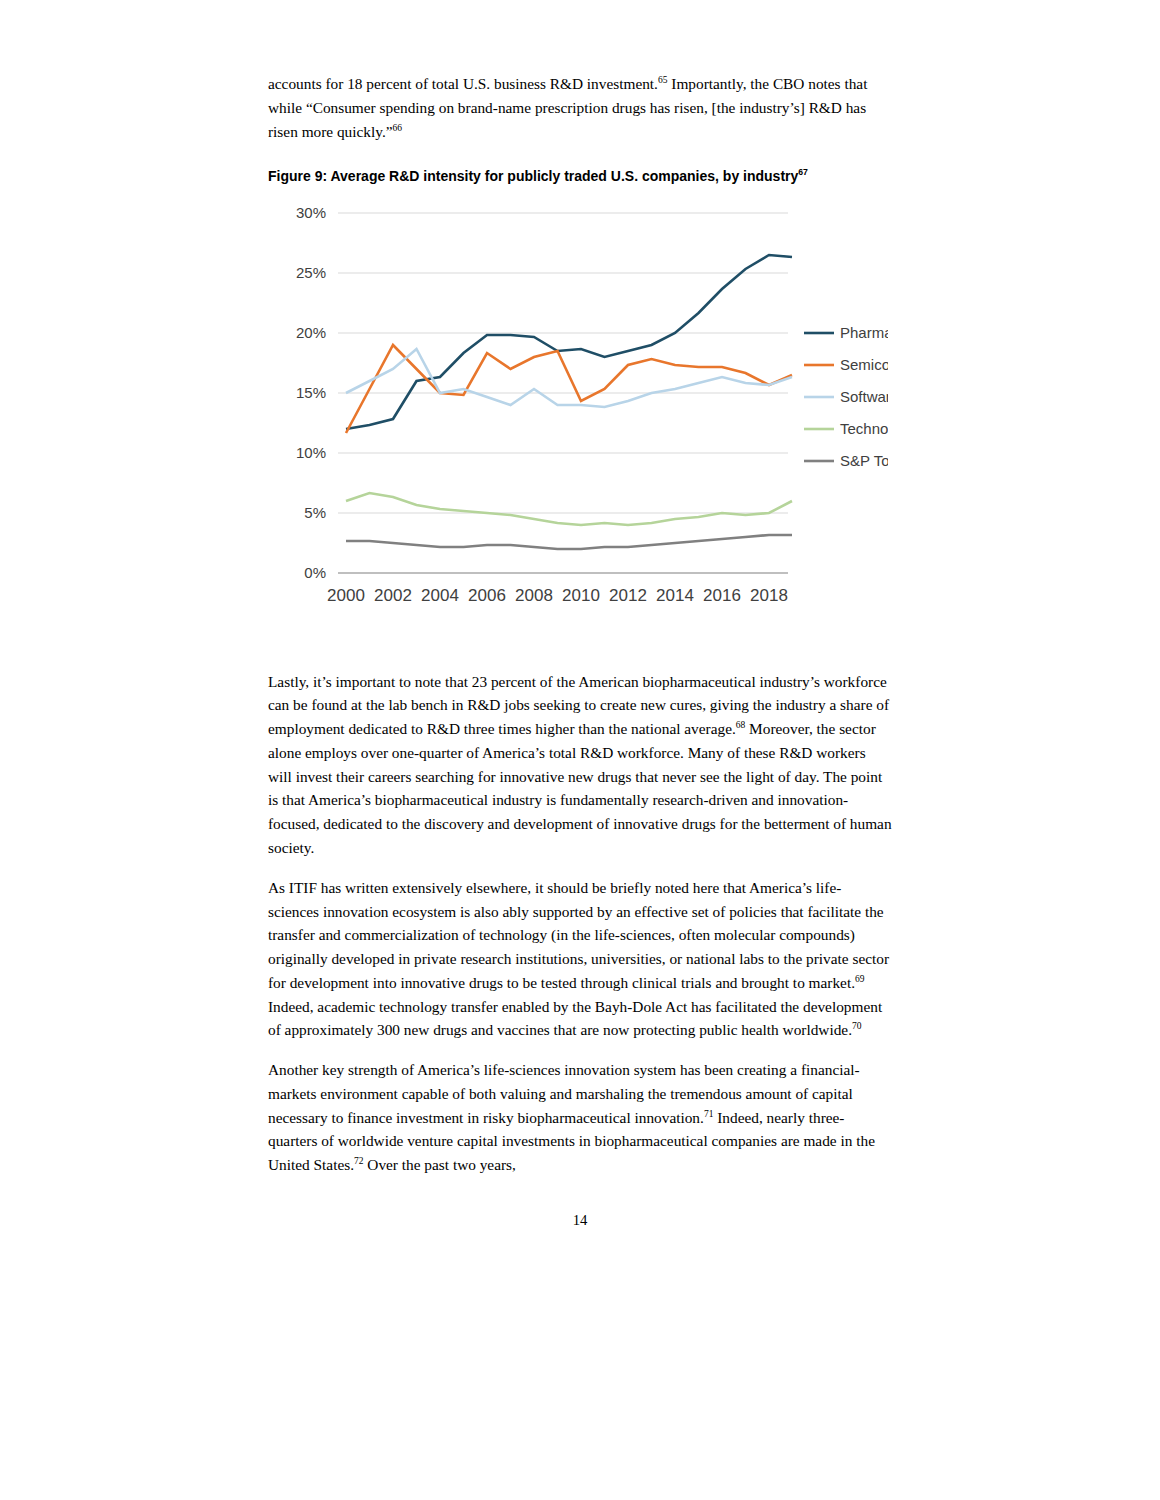accounts for 18 percent of total U.S. business R&D investment.65 Importantly, the CBO notes that while “Consumer spending on brand-name prescription drugs has risen, [the industry’s] R&D has risen more quickly.”66
Figure 9: Average R&D intensity for publicly traded U.S. companies, by industry67
30% 25% 20% 15% 10% 5% 0% 2000 2002 2004 2006 2008 2010 2012 2014 2016 2018 Pharmaceuticals Semiconductors Software Technological Hardware S&P Total Market Index
Lastly, it’s important to note that 23 percent of the American biopharmaceutical industry’s workforce can be found at the lab bench in R&D jobs seeking to create new cures, giving the industry a share of employment dedicated to R&D three times higher than the national average.68 Moreover, the sector alone employs over one-quarter of America’s total R&D workforce. Many of these R&D workers will invest their careers searching for innovative new drugs that never see the light of day. The point is that America’s biopharmaceutical industry is fundamentally research-driven and innovation-focused, dedicated to the discovery and development of innovative drugs for the betterment of human society.
As ITIF has written extensively elsewhere, it should be briefly noted here that America’s life-sciences innovation ecosystem is also ably supported by an effective set of policies that facilitate the transfer and commercialization of technology (in the life-sciences, often molecular compounds) originally developed in private research institutions, universities, or national labs to the private sector for development into innovative drugs to be tested through clinical trials and brought to market.69 Indeed, academic technology transfer enabled by the Bayh-Dole Act has facilitated the development of approximately 300 new drugs and vaccines that are now protecting public health worldwide.70
Another key strength of America’s life-sciences innovation system has been creating a financial-markets environment capable of both valuing and marshaling the tremendous amount of capital necessary to finance investment in risky biopharmaceutical innovation.71 Indeed, nearly three-quarters of worldwide venture capital investments in biopharmaceutical companies are made in the United States.72 Over the past two years,
14